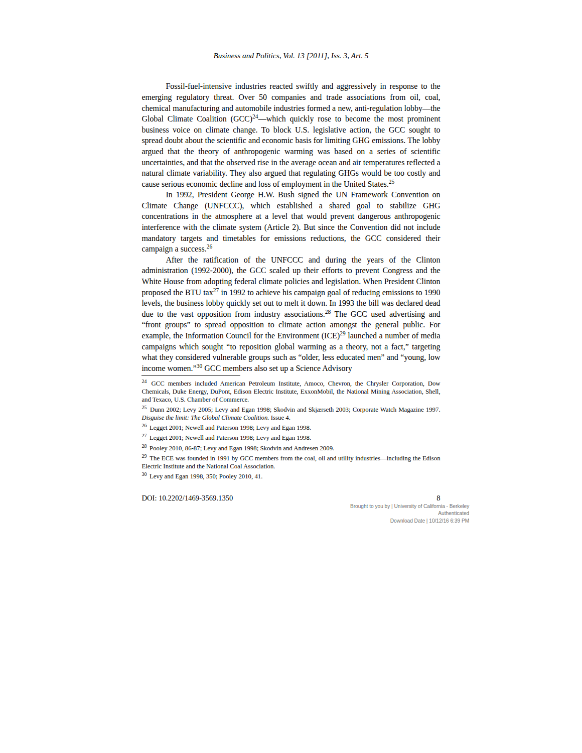Business and Politics, Vol. 13 [2011], Iss. 3, Art. 5
Fossil-fuel-intensive industries reacted swiftly and aggressively in response to the emerging regulatory threat. Over 50 companies and trade associations from oil, coal, chemical manufacturing and automobile industries formed a new, anti-regulation lobby—the Global Climate Coalition (GCC)24—which quickly rose to become the most prominent business voice on climate change. To block U.S. legislative action, the GCC sought to spread doubt about the scientific and economic basis for limiting GHG emissions. The lobby argued that the theory of anthropogenic warming was based on a series of scientific uncertainties, and that the observed rise in the average ocean and air temperatures reflected a natural climate variability. They also argued that regulating GHGs would be too costly and cause serious economic decline and loss of employment in the United States.25
In 1992, President George H.W. Bush signed the UN Framework Convention on Climate Change (UNFCCC), which established a shared goal to stabilize GHG concentrations in the atmosphere at a level that would prevent dangerous anthropogenic interference with the climate system (Article 2). But since the Convention did not include mandatory targets and timetables for emissions reductions, the GCC considered their campaign a success.26
After the ratification of the UNFCCC and during the years of the Clinton administration (1992-2000), the GCC scaled up their efforts to prevent Congress and the White House from adopting federal climate policies and legislation. When President Clinton proposed the BTU tax27 in 1992 to achieve his campaign goal of reducing emissions to 1990 levels, the business lobby quickly set out to melt it down. In 1993 the bill was declared dead due to the vast opposition from industry associations.28 The GCC used advertising and “front groups” to spread opposition to climate action amongst the general public. For example, the Information Council for the Environment (ICE)29 launched a number of media campaigns which sought “to reposition global warming as a theory, not a fact,” targeting what they considered vulnerable groups such as “older, less educated men” and “young, low income women.”30 GCC members also set up a Science Advisory
24 GCC members included American Petroleum Institute, Amoco, Chevron, the Chrysler Corporation, Dow Chemicals, Duke Energy, DuPont, Edison Electric Institute, ExxonMobil, the National Mining Association, Shell, and Texaco, U.S. Chamber of Commerce.
25 Dunn 2002; Levy 2005; Levy and Egan 1998; Skodvin and Skjærseth 2003; Corporate Watch Magazine 1997. Disguise the limit: The Global Climate Coalition. Issue 4.
26 Legget 2001; Newell and Paterson 1998; Levy and Egan 1998.
27 Legget 2001; Newell and Paterson 1998; Levy and Egan 1998.
28 Pooley 2010, 86-87; Levy and Egan 1998; Skodvin and Andresen 2009.
29 The ECE was founded in 1991 by GCC members from the coal, oil and utility industries—including the Edison Electric Institute and the National Coal Association.
30 Levy and Egan 1998, 350; Pooley 2010, 41.
DOI: 10.2202/1469-3569.1350 8
Brought to you by | University of California - Berkeley
Authenticated
Download Date | 10/12/16 6:39 PM